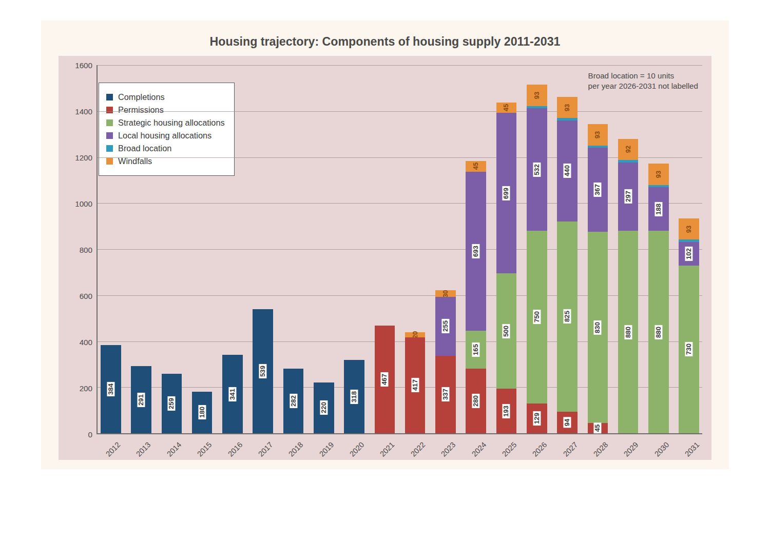Housing trajectory: Components of housing supply 2011-2031
Broad location = 10 units
per year 2026-2031 not labelled
Completions
Permissions
Strategic housing allocations
Local housing allocations
Broad location
Windfalls
1600
1400
1200
1000
800
600
400
200
0
384
291
259
180
341
539
282
220
318
467
20
417
30
255
337
45
693
165
280
45
699
500
193
93
532
750
129
93
440
825
94
93
367
830
45
92
297
880
93
188
880
93
102
730
2012
2013
2014
2015
2016
2017
2018
2019
2020
2021
2022
2023
2024
2025
2026
2027
2028
2029
2030
2031